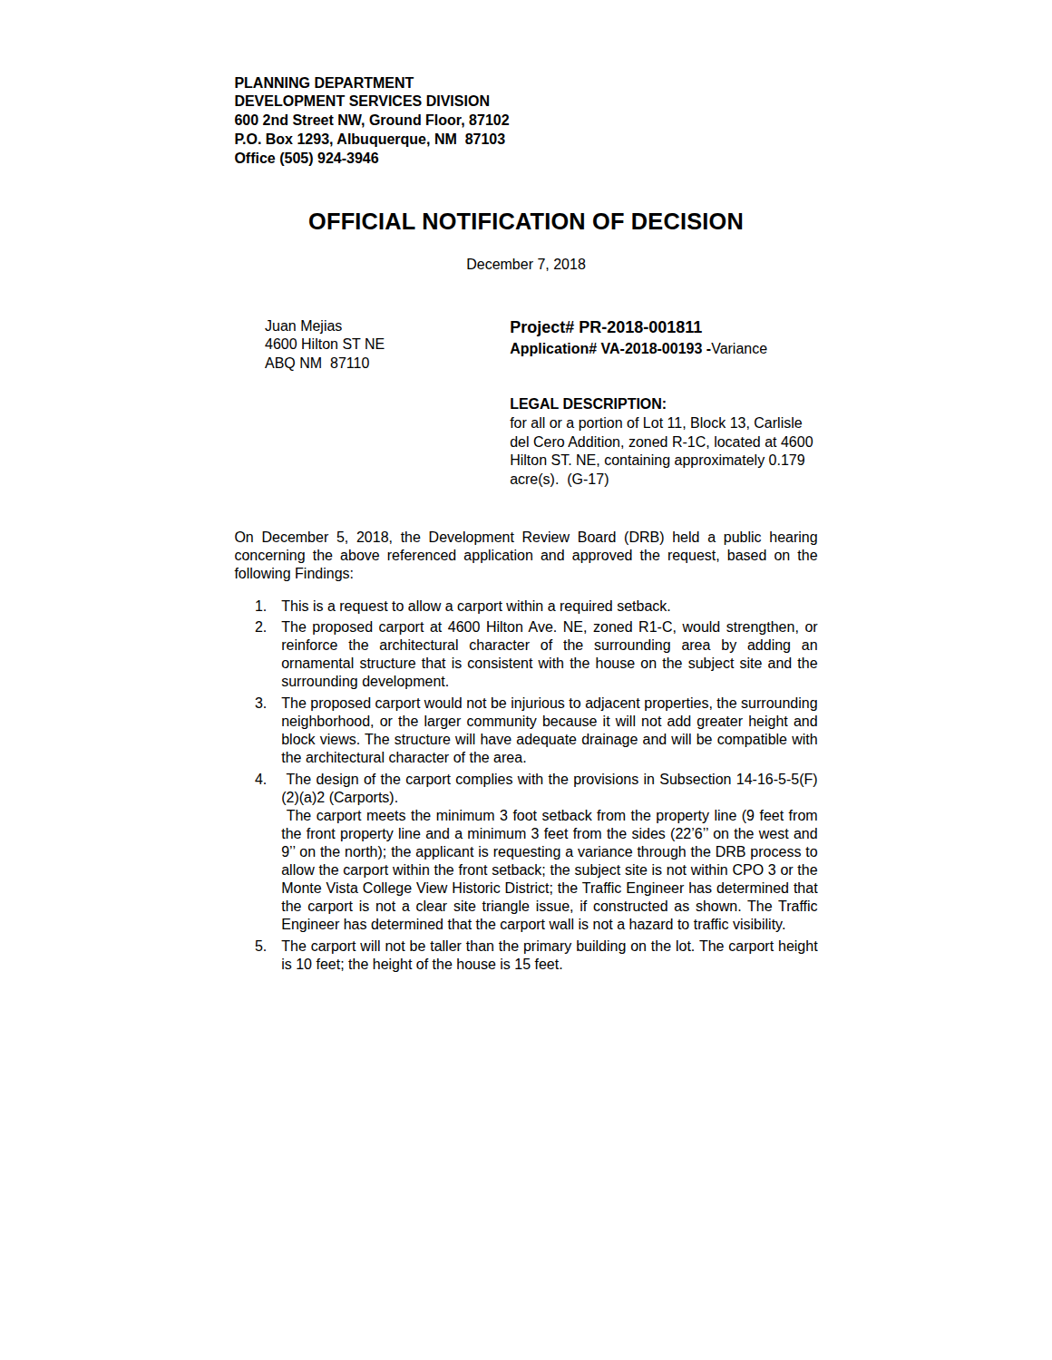PLANNING DEPARTMENT
DEVELOPMENT SERVICES DIVISION
600 2nd Street NW, Ground Floor, 87102
P.O. Box 1293, Albuquerque, NM 87103
Office (505) 924-3946
OFFICIAL NOTIFICATION OF DECISION
December 7, 2018
| Juan Mejias 4600 Hilton ST NE ABQ NM 87110 | Project# PR-2018-001811 Application# VA-2018-00193 - Variance LEGAL DESCRIPTION: for all or a portion of Lot 11, Block 13, Carlisle del Cero Addition, zoned R-1C, located at 4600 Hilton ST. NE, containing approximately 0.179 acre(s). (G-17) |
On December 5, 2018, the Development Review Board (DRB) held a public hearing concerning the above referenced application and approved the request, based on the following Findings:
This is a request to allow a carport within a required setback.
The proposed carport at 4600 Hilton Ave. NE, zoned R1-C, would strengthen, or reinforce the architectural character of the surrounding area by adding an ornamental structure that is consistent with the house on the subject site and the surrounding development.
The proposed carport would not be injurious to adjacent properties, the surrounding neighborhood, or the larger community because it will not add greater height and block views. The structure will have adequate drainage and will be compatible with the architectural character of the area.
The design of the carport complies with the provisions in Subsection 14-16-5-5(F)(2)(a)2 (Carports).
The carport meets the minimum 3 foot setback from the property line (9 feet from the front property line and a minimum 3 feet from the sides (22’6’’ on the west and 9’’ on the north); the applicant is requesting a variance through the DRB process to allow the carport within the front setback; the subject site is not within CPO 3 or the Monte Vista College View Historic District; the Traffic Engineer has determined that the carport is not a clear site triangle issue, if constructed as shown. The Traffic Engineer has determined that the carport wall is not a hazard to traffic visibility.
The carport will not be taller than the primary building on the lot. The carport height is 10 feet; the height of the house is 15 feet.